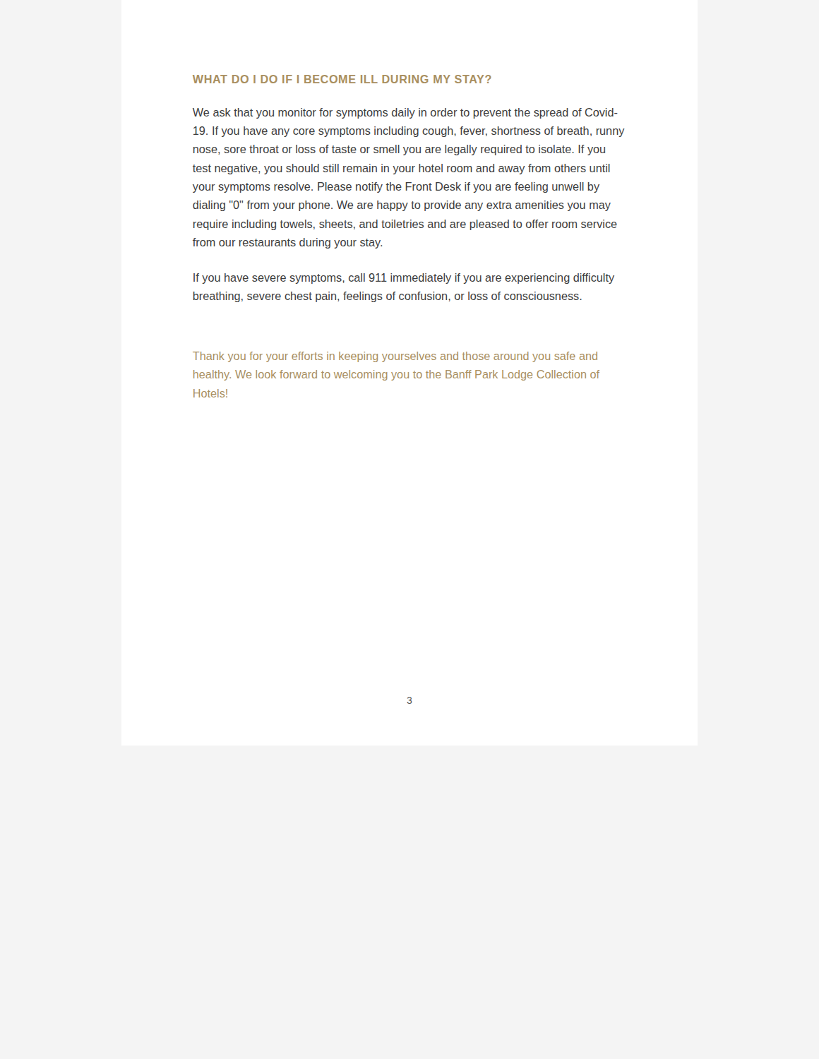What do I do if I become ill during my stay?
We ask that you monitor for symptoms daily in order to prevent the spread of Covid-19. If you have any core symptoms including cough, fever, shortness of breath, runny nose, sore throat or loss of taste or smell you are legally required to isolate. If you test negative, you should still remain in your hotel room and away from others until your symptoms resolve. Please notify the Front Desk if you are feeling unwell by dialing "0" from your phone. We are happy to provide any extra amenities you may require including towels, sheets, and toiletries and are pleased to offer room service from our restaurants during your stay.
If you have severe symptoms, call 911 immediately if you are experiencing difficulty breathing, severe chest pain, feelings of confusion, or loss of consciousness.
Thank you for your efforts in keeping yourselves and those around you safe and healthy. We look forward to welcoming you to the Banff Park Lodge Collection of Hotels!
3